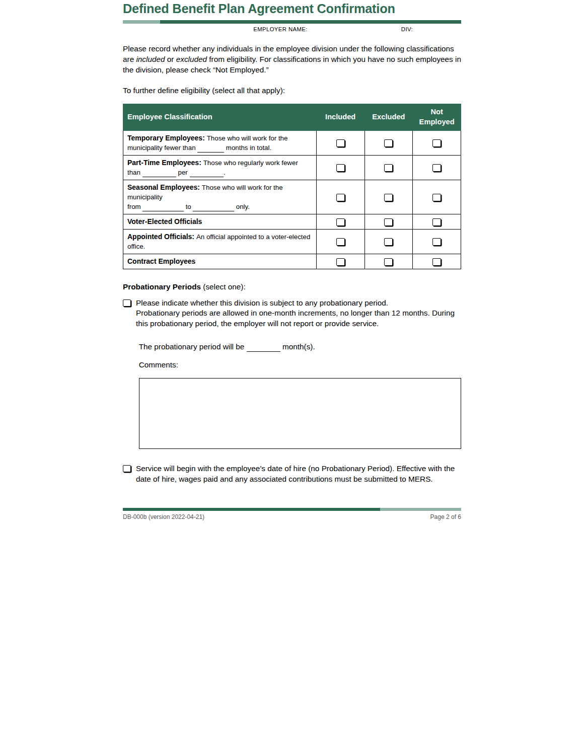Defined Benefit Plan Agreement Confirmation
EMPLOYER NAME: DIV:
Please record whether any individuals in the employee division under the following classifications are included or excluded from eligibility. For classifications in which you have no such employees in the division, please check “Not Employed.”
To further define eligibility (select all that apply):
| Employee Classification | Included | Excluded | Not Employed |
| --- | --- | --- | --- |
| Temporary Employees: Those who will work for the municipality fewer than months in total. | | | |
| Part-Time Employees: Those who regularly work fewer than per . | | | |
| Seasonal Employees: Those who will work for the municipality from to only. | | | |
| Voter-Elected Officials | | | |
| Appointed Officials: An official appointed to a voter-elected office. | | | |
| Contract Employees | | | |
Probationary Periods (select one):
Please indicate whether this division is subject to any probationary period.
Probationary periods are allowed in one-month increments, no longer than 12 months. During this probationary period, the employer will not report or provide service.
The probationary period will be month(s).
Comments:
Service will begin with the employee’s date of hire (no Probationary Period). Effective with the date of hire, wages paid and any associated contributions must be submitted to MERS.
DB-000b (version 2022-04-21) Page 2 of 6